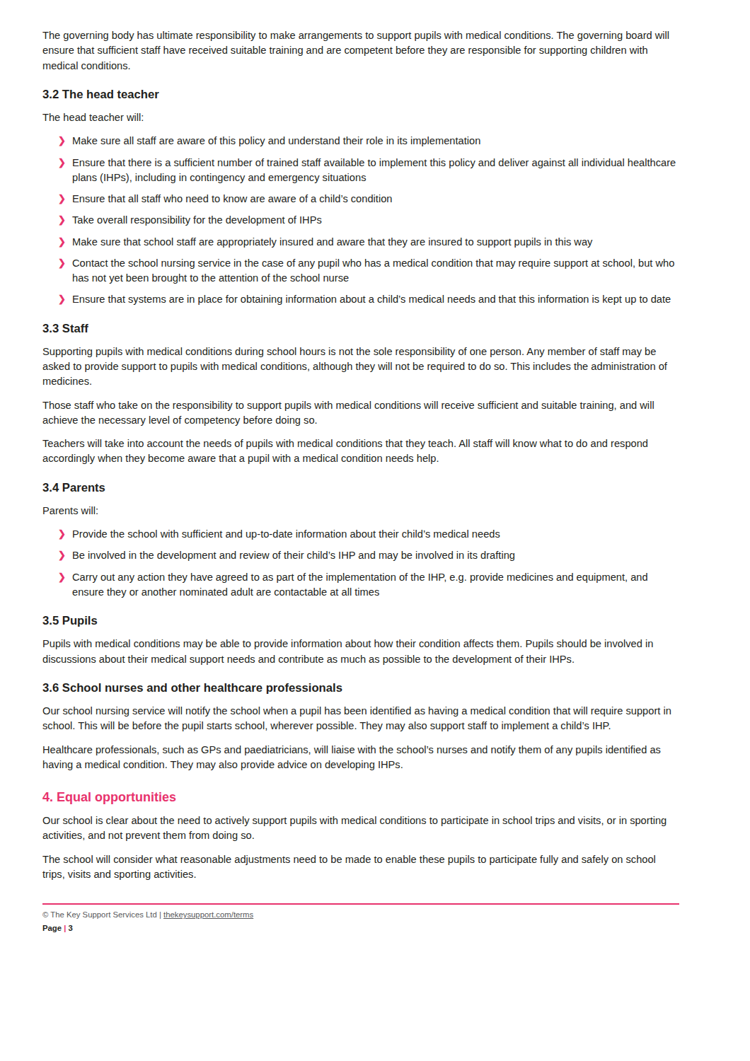The governing body has ultimate responsibility to make arrangements to support pupils with medical conditions. The governing board will ensure that sufficient staff have received suitable training and are competent before they are responsible for supporting children with medical conditions.
3.2 The head teacher
The head teacher will:
Make sure all staff are aware of this policy and understand their role in its implementation
Ensure that there is a sufficient number of trained staff available to implement this policy and deliver against all individual healthcare plans (IHPs), including in contingency and emergency situations
Ensure that all staff who need to know are aware of a child’s condition
Take overall responsibility for the development of IHPs
Make sure that school staff are appropriately insured and aware that they are insured to support pupils in this way
Contact the school nursing service in the case of any pupil who has a medical condition that may require support at school, but who has not yet been brought to the attention of the school nurse
Ensure that systems are in place for obtaining information about a child’s medical needs and that this information is kept up to date
3.3 Staff
Supporting pupils with medical conditions during school hours is not the sole responsibility of one person. Any member of staff may be asked to provide support to pupils with medical conditions, although they will not be required to do so. This includes the administration of medicines.
Those staff who take on the responsibility to support pupils with medical conditions will receive sufficient and suitable training, and will achieve the necessary level of competency before doing so.
Teachers will take into account the needs of pupils with medical conditions that they teach. All staff will know what to do and respond accordingly when they become aware that a pupil with a medical condition needs help.
3.4 Parents
Parents will:
Provide the school with sufficient and up-to-date information about their child’s medical needs
Be involved in the development and review of their child’s IHP and may be involved in its drafting
Carry out any action they have agreed to as part of the implementation of the IHP, e.g. provide medicines and equipment, and ensure they or another nominated adult are contactable at all times
3.5 Pupils
Pupils with medical conditions may be able to provide information about how their condition affects them. Pupils should be involved in discussions about their medical support needs and contribute as much as possible to the development of their IHPs.
3.6 School nurses and other healthcare professionals
Our school nursing service will notify the school when a pupil has been identified as having a medical condition that will require support in school. This will be before the pupil starts school, wherever possible. They may also support staff to implement a child’s IHP.
Healthcare professionals, such as GPs and paediatricians, will liaise with the school’s nurses and notify them of any pupils identified as having a medical condition. They may also provide advice on developing IHPs.
4. Equal opportunities
Our school is clear about the need to actively support pupils with medical conditions to participate in school trips and visits, or in sporting activities, and not prevent them from doing so.
The school will consider what reasonable adjustments need to be made to enable these pupils to participate fully and safely on school trips, visits and sporting activities.
© The Key Support Services Ltd | thekeysupport.com/terms
Page | 3